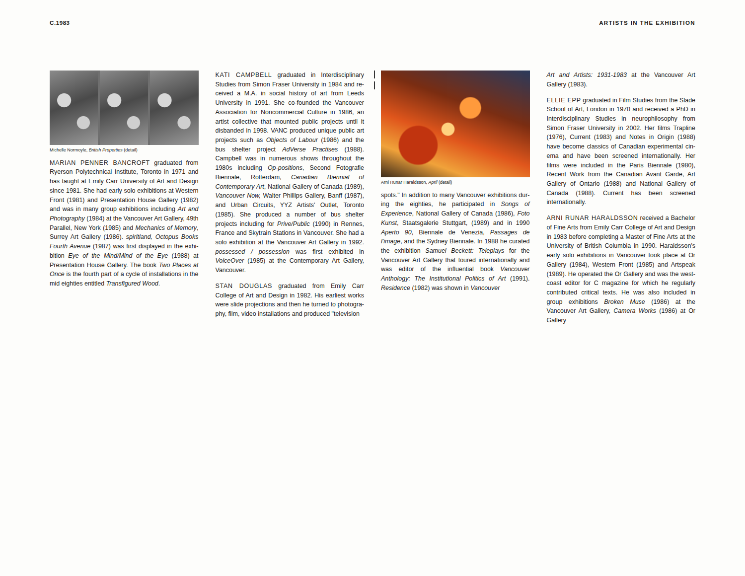C.1983
ARTISTS IN THE EXHIBITION
Michelle Normoyle, British Properties (detail)
MARIAN PENNER BANCROFT graduated from Ryerson Polytechnical Institute, Toronto in 1971 and has taught at Emily Carr University of Art and Design since 1981. She had early solo exhibitions at Western Front (1981) and Presentation House Gallery (1982) and was in many group exhibitions including Art and Photography (1984) at the Vancouver Art Gallery, 49th Parallel, New York (1985) and Mechanics of Memory, Surrey Art Gallery (1986). spiritland, Octopus Books Fourth Avenue (1987) was first displayed in the exhibition Eye of the Mind/Mind of the Eye (1988) at Presentation House Gallery. The book Two Places at Once is the fourth part of a cycle of installations in the mid eighties entitled Transfigured Wood.
KATI CAMPBELL graduated in Interdisciplinary Studies from Simon Fraser University in 1984 and received a M.A. in social history of art from Leeds University in 1991. She co-founded the Vancouver Association for Noncommercial Culture in 1986, an artist collective that mounted public projects until it disbanded in 1998. VANC produced unique public art projects such as Objects of Labour (1986) and the bus shelter project AdVerse Practises (1988). Campbell was in numerous shows throughout the 1980s including Op-positions, Second Fotografie Biennale, Rotterdam, Canadian Biennial of Contemporary Art, National Gallery of Canada (1989), Vancouver Now, Walter Phillips Gallery, Banff (1987), and Urban Circuits, YYZ Artists' Outlet, Toronto (1985). She produced a number of bus shelter projects including for Prive/Public (1990) in Rennes, France and Skytrain Stations in Vancouver. She had a solo exhibition at the Vancouver Art Gallery in 1992. possessed / possession was first exhibited in VoiceOver (1985) at the Contemporary Art Gallery, Vancouver.
STAN DOUGLAS graduated from Emily Carr College of Art and Design in 1982. His earliest works were slide projections and then he turned to photography, film, video installations and produced "television
Arni Runar Haraldsson, April (detail)
spots." In addition to many Vancouver exhibitions during the eighties, he participated in Songs of Experience, National Gallery of Canada (1986), Foto Kunst, Staatsgalerie Stuttgart, (1989) and in 1990 Aperto 90, Biennale de Venezia, Passages de l'image, and the Sydney Biennale. In 1988 he curated the exhibition Samuel Beckett: Teleplays for the Vancouver Art Gallery that toured internationally and was editor of the influential book Vancouver Anthology: The Institutional Politics of Art (1991). Residence (1982) was shown in Vancouver
Art and Artists: 1931-1983 at the Vancouver Art Gallery (1983).
ELLIE EPP graduated in Film Studies from the Slade School of Art, London in 1970 and received a PhD in Interdisciplinary Studies in neurophilosophy from Simon Fraser University in 2002. Her films Trapline (1976), Current (1983) and Notes in Origin (1988) have become classics of Canadian experimental cinema and have been screened internationally. Her films were included in the Paris Biennale (1980), Recent Work from the Canadian Avant Garde, Art Gallery of Ontario (1988) and National Gallery of Canada (1988). Current has been screened internationally.
ARNI RUNAR HARALDSSON received a Bachelor of Fine Arts from Emily Carr College of Art and Design in 1983 before completing a Master of Fine Arts at the University of British Columbia in 1990. Haraldsson's early solo exhibitions in Vancouver took place at Or Gallery (1984), Western Front (1985) and Artspeak (1989). He operated the Or Gallery and was the westcoast editor for C magazine for which he regularly contributed critical texts. He was also included in group exhibitions Broken Muse (1986) at the Vancouver Art Gallery, Camera Works (1986) at Or Gallery